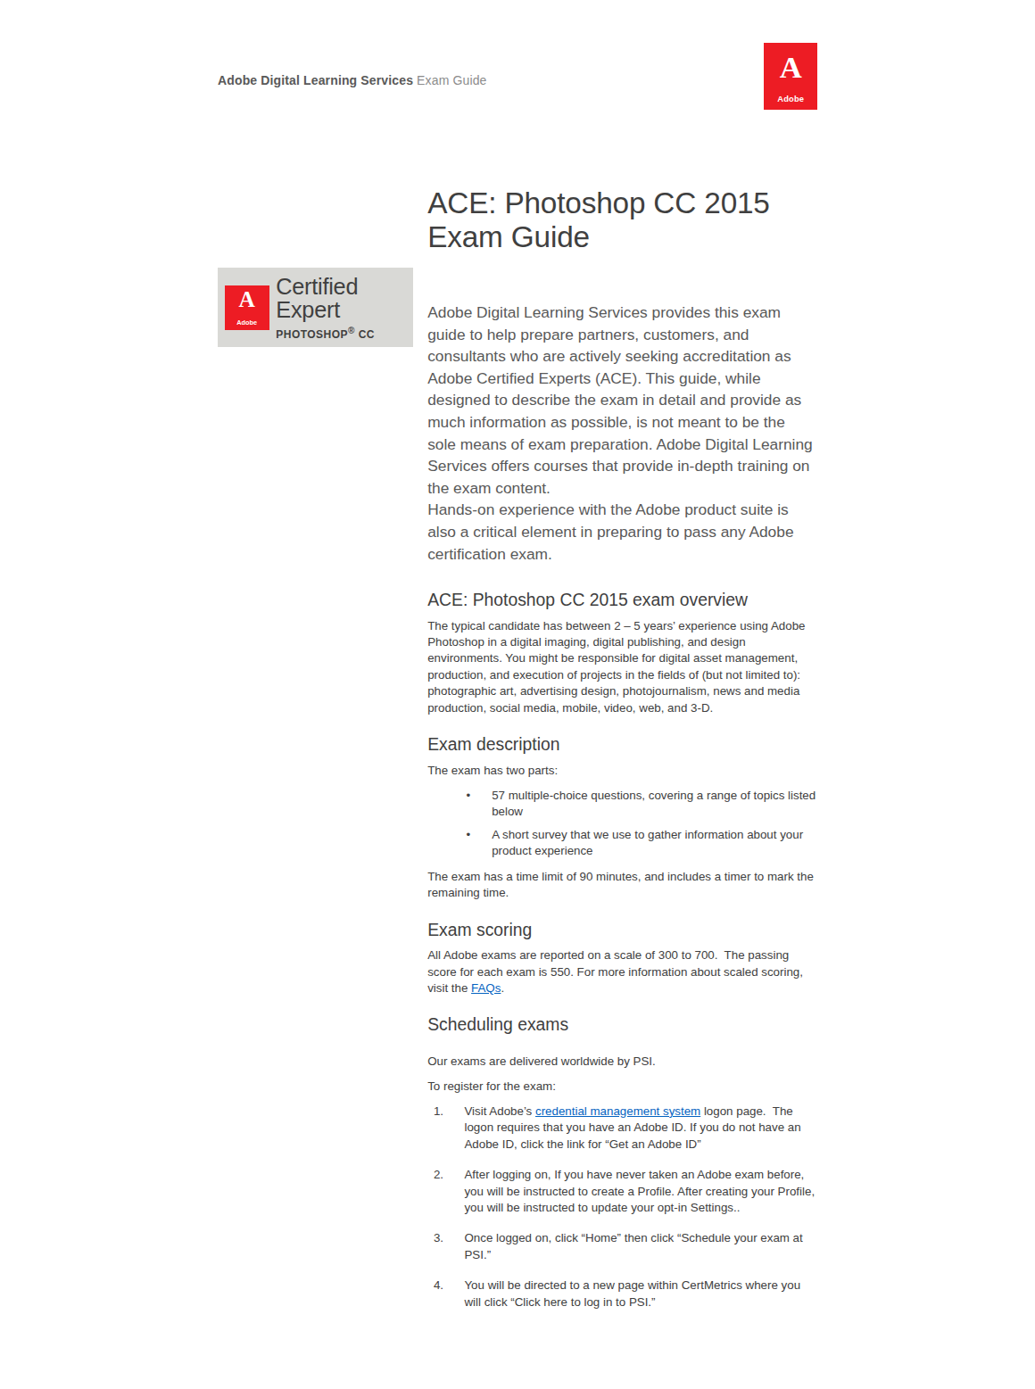Adobe Digital Learning Services Exam Guide
A
Adobe
A
Adobe
Certified Expert
PHOTOSHOP® CC
ACE: Photoshop CC 2015 Exam Guide
Adobe Digital Learning Services provides this exam guide to help prepare partners, customers, and consultants who are actively seeking accreditation as Adobe Certified Experts (ACE). This guide, while designed to describe the exam in detail and provide as much information as possible, is not meant to be the sole means of exam preparation. Adobe Digital Learning Services offers courses that provide in-depth training on the exam content.
Hands-on experience with the Adobe product suite is also a critical element in preparing to pass any Adobe certification exam.
ACE: Photoshop CC 2015 exam overview
The typical candidate has between 2 – 5 years’ experience using Adobe Photoshop in a digital imaging, digital publishing, and design environments. You might be responsible for digital asset management, production, and execution of projects in the fields of (but not limited to): photographic art, advertising design, photojournalism, news and media production, social media, mobile, video, web, and 3-D.
Exam description
The exam has two parts:
57 multiple-choice questions, covering a range of topics listed below
A short survey that we use to gather information about your product experience
The exam has a time limit of 90 minutes, and includes a timer to mark the remaining time.
Exam scoring
All Adobe exams are reported on a scale of 300 to 700. The passing score for each exam is 550. For more information about scaled scoring, visit the FAQs.
Scheduling exams
Our exams are delivered worldwide by PSI.
To register for the exam:
Visit Adobe’s credential management system logon page. The logon requires that you have an Adobe ID. If you do not have an Adobe ID, click the link for “Get an Adobe ID”
After logging on, If you have never taken an Adobe exam before, you will be instructed to create a Profile. After creating your Profile, you will be instructed to update your opt-in Settings..
Once logged on, click “Home” then click “Schedule your exam at PSI.”
You will be directed to a new page within CertMetrics where you will click “Click here to log in to PSI.”